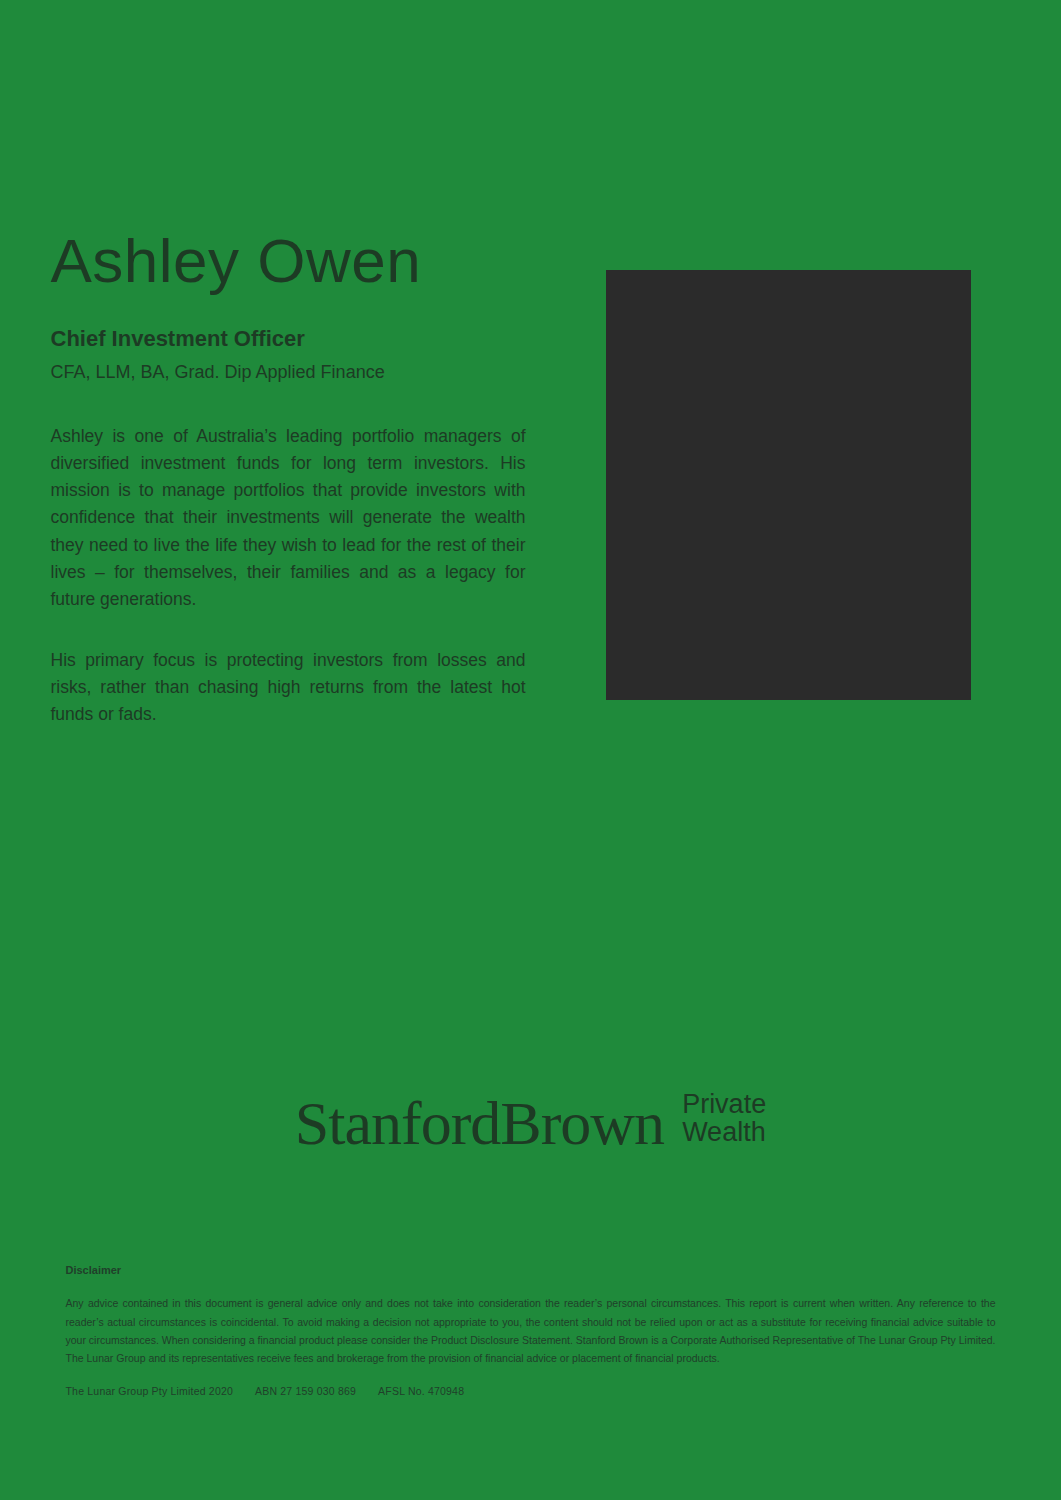Ashley Owen
Chief Investment Officer
CFA, LLM, BA, Grad. Dip Applied Finance
Ashley is one of Australia’s leading portfolio managers of diversified investment funds for long term investors. His mission is to manage portfolios that provide investors with confidence that their investments will generate the wealth they need to live the life they wish to lead for the rest of their lives – for themselves, their families and as a legacy for future generations.
His primary focus is protecting investors from losses and risks, rather than chasing high returns from the latest hot funds or fads.
StanfordBrown
Private
Wealth
Disclaimer
Any advice contained in this document is general advice only and does not take into consideration the reader’s personal circumstances. This report is current when written. Any reference to the reader’s actual circumstances is coincidental. To avoid making a decision not appropriate to you, the content should not be relied upon or act as a substitute for receiving financial advice suitable to your circumstances. When considering a financial product please consider the Product Disclosure Statement. Stanford Brown is a Corporate Authorised Representative of The Lunar Group Pty Limited. The Lunar Group and its representatives receive fees and brokerage from the provision of financial advice or placement of financial products.
The Lunar Group Pty Limited 2020 ABN 27 159 030 869 AFSL No. 470948